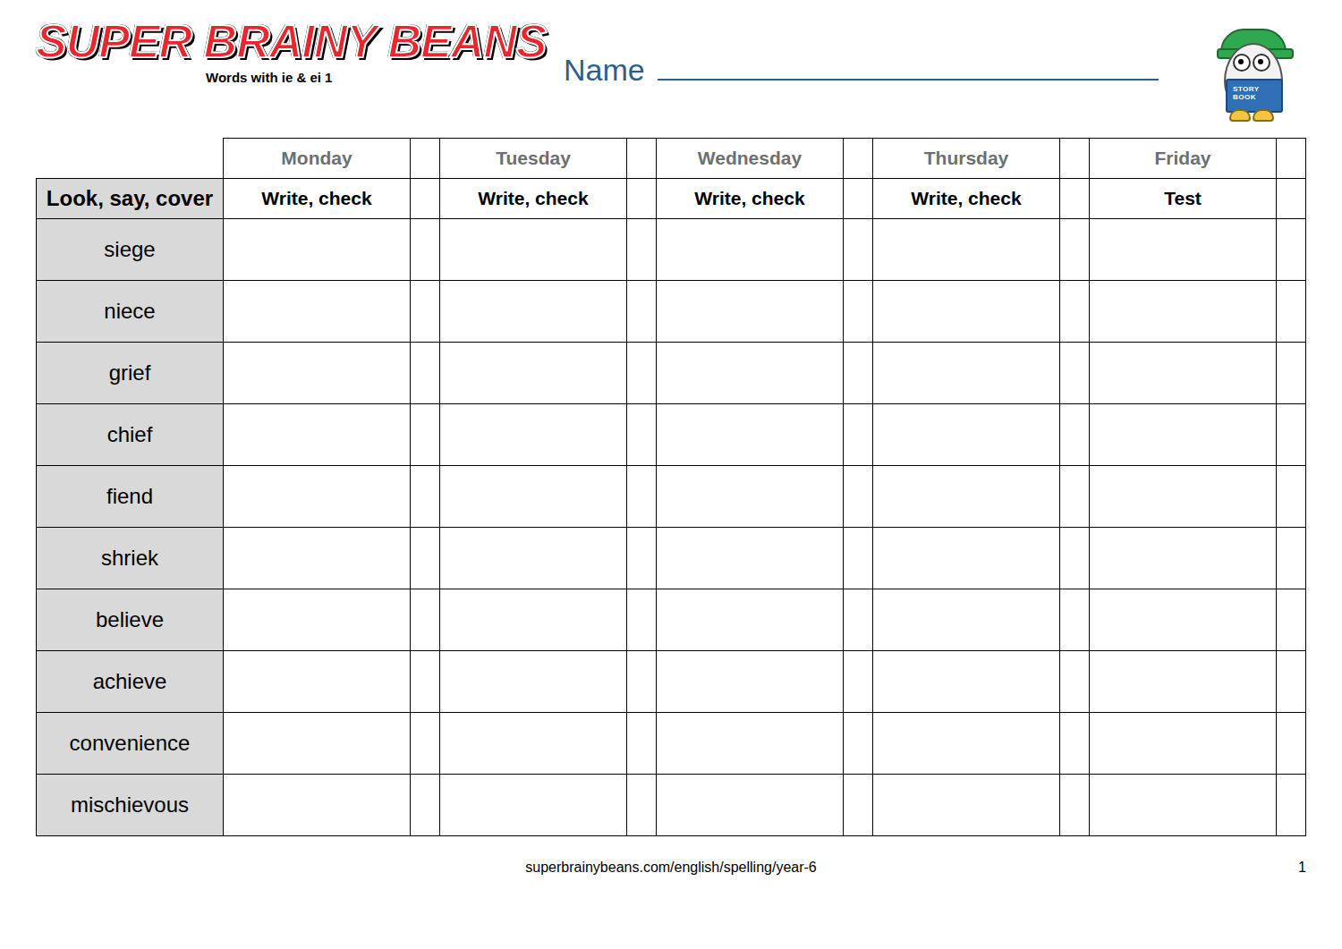SUPER BRAINY BEANS
Words with ie & ei 1
Name
STORY
BOOK
| | Monday | | Tuesday | | Wednesday | | Thursday | | Friday | |
| --- | --- | --- | --- | --- | --- | --- | --- | --- | --- | --- |
| Look, say, cover | Write, check | | Write, check | | Write, check | | Write, check | | Test | |
| siege | | | | | | | | | | |
| niece | | | | | | | | | | |
| grief | | | | | | | | | | |
| chief | | | | | | | | | | |
| fiend | | | | | | | | | | |
| shriek | | | | | | | | | | |
| believe | | | | | | | | | | |
| achieve | | | | | | | | | | |
| convenience | | | | | | | | | | |
| mischievous | | | | | | | | | | |
superbrainybeans.com/english/spelling/year-6 1